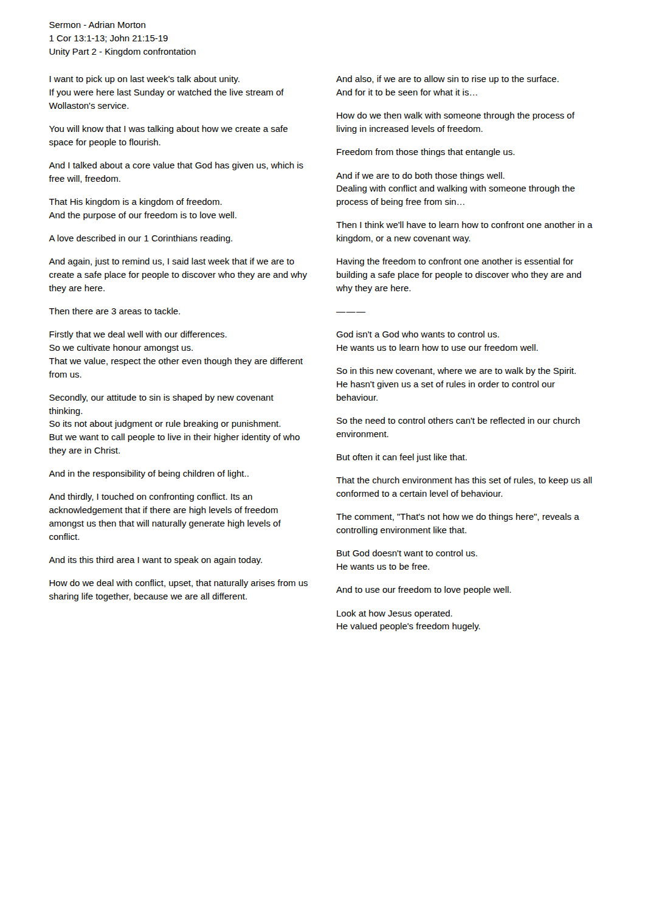Sermon - Adrian Morton
1 Cor 13:1-13; John 21:15-19
Unity Part 2 - Kingdom confrontation
I want to pick up on last week's talk about unity.
If you were here last Sunday or watched the live stream of Wollaston's service.
You will know that I was talking about how we create a safe space for people to flourish.
And I talked about a core value that God has given us, which is free will, freedom.
That His kingdom is a kingdom of freedom.
And the purpose of our freedom is to love well.
A love described in our 1 Corinthians reading.
And again, just to remind us, I said last week that if we are to create a safe place for people to discover who they are and why they are here.
Then there are 3 areas to tackle.
Firstly that we deal well with our differences.
So we cultivate honour amongst us.
That we value, respect the other even though they are different from us.
Secondly, our attitude to sin is shaped by new covenant thinking.
So its not about judgment or rule breaking or punishment.
But we want to call people to live in their higher identity of who they are in Christ.
And in the responsibility of being children of light..
And thirdly, I touched on confronting conflict. Its an acknowledgement that if there are high levels of freedom amongst us then that will naturally generate high levels of conflict.
And its this third area I want to speak on again today.
How do we deal with conflict, upset, that naturally arises from us sharing life together, because we are all different.
And also, if we are to allow sin to rise up to the surface.
And for it to be seen for what it is…
How do we then walk with someone through the process of living in increased levels of freedom.
Freedom from those things that entangle us.
And if we are to do both those things well.
Dealing with conflict and walking with someone through the process of being free from sin…
Then I think we'll have to learn how to confront one another in a kingdom, or a new covenant way.
Having the freedom to confront one another is essential for building a safe place for people to discover who they are and why they are here.
———
God isn't a God who wants to control us.
He wants us to learn how to use our freedom well.
So in this new covenant, where we are to walk by the Spirit.
He hasn't given us a set of rules in order to control our behaviour.
So the need to control others can't be reflected in our church environment.
But often it can feel just like that.
That the church environment has this set of rules, to keep us all conformed to a certain level of behaviour.
The comment, "That's not how we do things here", reveals a controlling environment like that.
But God doesn't want to control us.
He wants us to be free.
And to use our freedom to love people well.
Look at how Jesus operated.
He valued people's freedom hugely.